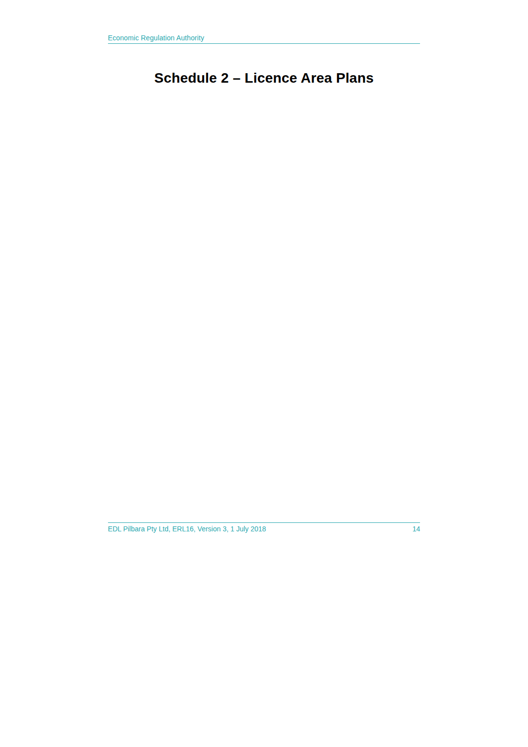Economic Regulation Authority
Schedule 2 – Licence Area Plans
EDL Pilbara Pty Ltd, ERL16, Version 3, 1 July 2018 14